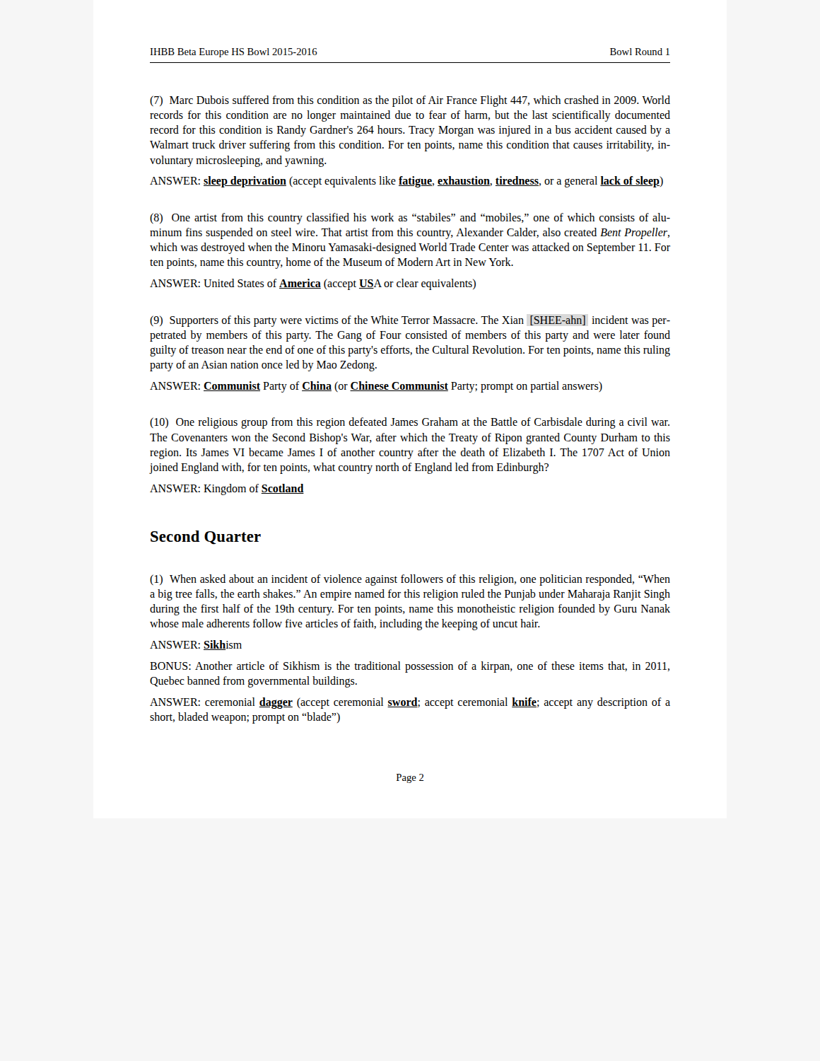IHBB Beta Europe HS Bowl 2015-2016 Bowl Round 1
(7) Marc Dubois suffered from this condition as the pilot of Air France Flight 447, which crashed in 2009. World records for this condition are no longer maintained due to fear of harm, but the last scientifically documented record for this condition is Randy Gardner's 264 hours. Tracy Morgan was injured in a bus accident caused by a Walmart truck driver suffering from this condition. For ten points, name this condition that causes irritability, involuntary microsleeping, and yawning.
ANSWER: sleep deprivation (accept equivalents like fatigue, exhaustion, tiredness, or a general lack of sleep)
(8) One artist from this country classified his work as “stabiles” and “mobiles,” one of which consists of aluminum fins suspended on steel wire. That artist from this country, Alexander Calder, also created Bent Propeller, which was destroyed when the Minoru Yamasaki-designed World Trade Center was attacked on September 11. For ten points, name this country, home of the Museum of Modern Art in New York.
ANSWER: United States of America (accept USA or clear equivalents)
(9) Supporters of this party were victims of the White Terror Massacre. The Xian [SHEE-ahn] incident was perpetrated by members of this party. The Gang of Four consisted of members of this party and were later found guilty of treason near the end of one of this party's efforts, the Cultural Revolution. For ten points, name this ruling party of an Asian nation once led by Mao Zedong.
ANSWER: Communist Party of China (or Chinese Communist Party; prompt on partial answers)
(10) One religious group from this region defeated James Graham at the Battle of Carbisdale during a civil war. The Covenanters won the Second Bishop's War, after which the Treaty of Ripon granted County Durham to this region. Its James VI became James I of another country after the death of Elizabeth I. The 1707 Act of Union joined England with, for ten points, what country north of England led from Edinburgh?
ANSWER: Kingdom of Scotland
Second Quarter
(1) When asked about an incident of violence against followers of this religion, one politician responded, “When a big tree falls, the earth shakes.” An empire named for this religion ruled the Punjab under Maharaja Ranjit Singh during the first half of the 19th century. For ten points, name this monotheistic religion founded by Guru Nanak whose male adherents follow five articles of faith, including the keeping of uncut hair.
ANSWER: Sikhism
BONUS: Another article of Sikhism is the traditional possession of a kirpan, one of these items that, in 2011, Quebec banned from governmental buildings.
ANSWER: ceremonial dagger (accept ceremonial sword; accept ceremonial knife; accept any description of a short, bladed weapon; prompt on “blade”)
Page 2